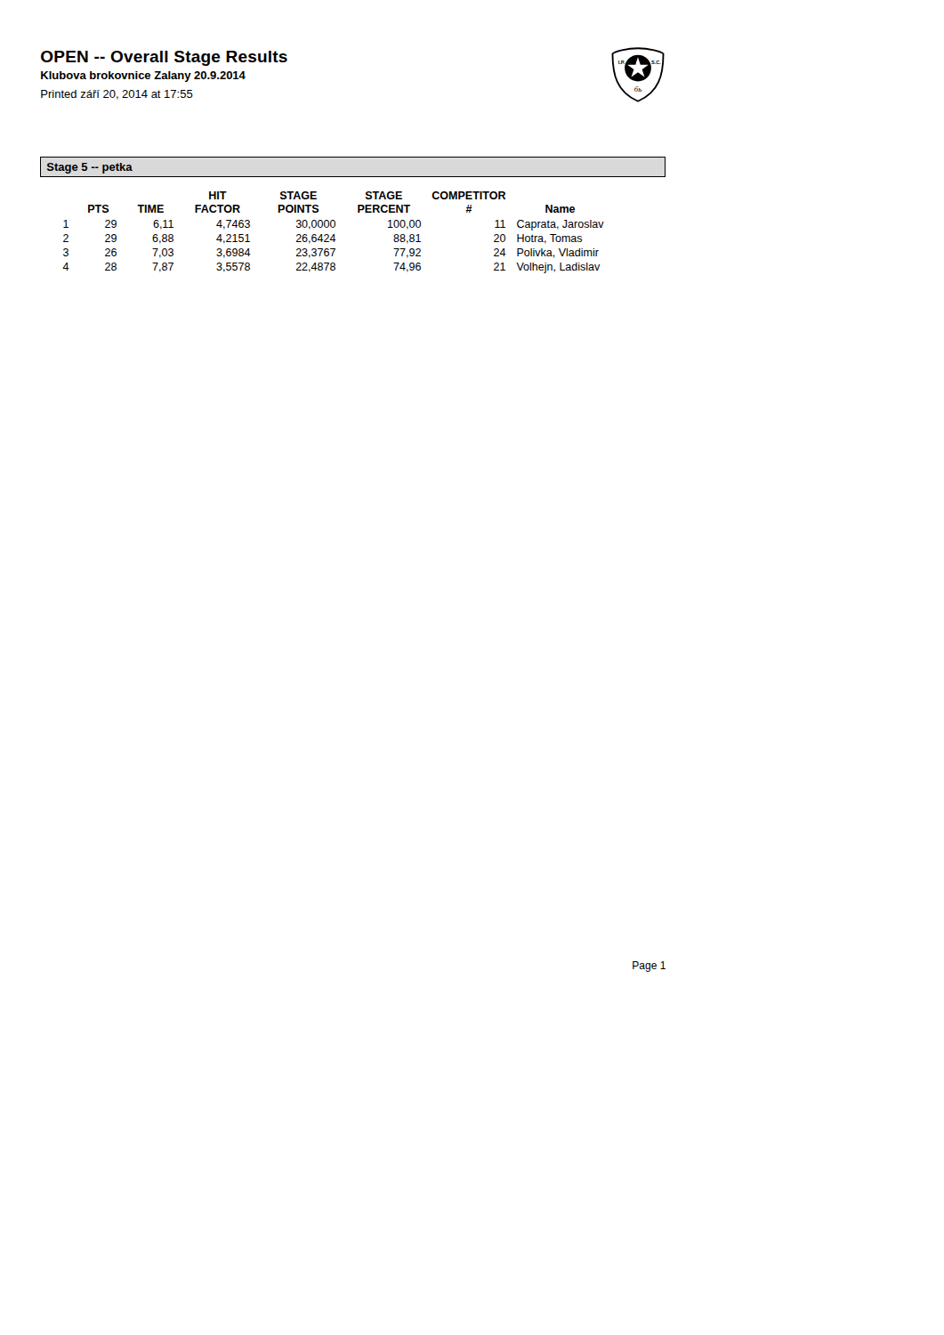OPEN -- Overall Stage Results
Klubova brokovnice Zalany 20.9.2014
Printed září 20, 2014 at 17:55
I.P. S.C. бь
Stage 5 -- petka
| | PTS | TIME | HIT FACTOR | STAGE POINTS | STAGE PERCENT | COMPETITOR # | Name |
| --- | --- | --- | --- | --- | --- | --- | --- |
| 1 | 29 | 6,11 | 4,7463 | 30,0000 | 100,00 | 11 | Caprata, Jaroslav |
| 2 | 29 | 6,88 | 4,2151 | 26,6424 | 88,81 | 20 | Hotra, Tomas |
| 3 | 26 | 7,03 | 3,6984 | 23,3767 | 77,92 | 24 | Polivka, Vladimir |
| 4 | 28 | 7,87 | 3,5578 | 22,4878 | 74,96 | 21 | Volhejn, Ladislav |
Page 1